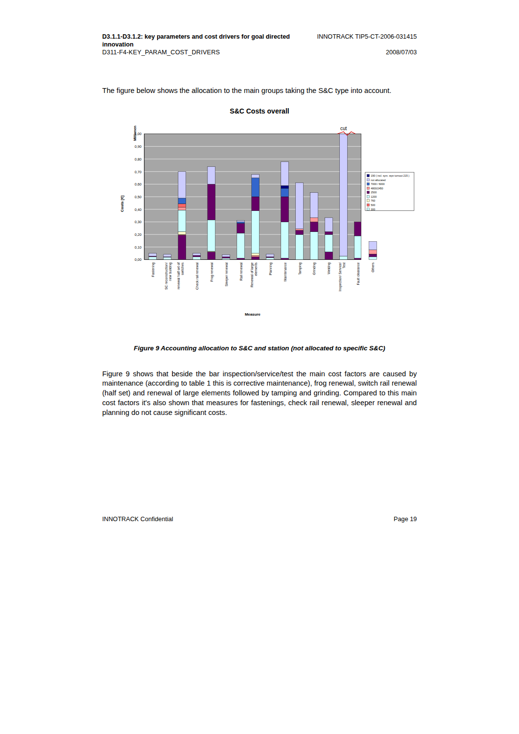D3.1.1-D3.1.2: key parameters and cost drivers for goal directed innovation
INNOTRACK TIP5-CT-2006-031415
D311-F4-KEY_PARAM_COST_DRIVERS
2008/07/03
The figure below shows the allocation to the main groups taking the S&C type into account.
S&C Costs overall
1,00 0,90 0,80 0,70 0,60 0,50 0,40 0,30 0,20 0,10 0,00 Millionen Costs [€] cut 190 ( incl. sym. wye turnout 215 ) not allocated 7000 / 6000 4800/2450 2500 1200 760 500 300 Fastening SC reconstruction/ new building renewal half set of switches Check rail renewal Frog renewal Sleeper renewal Rail renewal Renewal of large elements Planning Maintenance Tamping Grinding Welding Inspection/ Service/ Test Fault clearance Others Measure
Figure 9 Accounting allocation to S&C and station (not allocated to specific S&C)
Figure 9 shows that beside the bar inspection/service/test the main cost factors are caused by maintenance (according to table 1 this is corrective maintenance), frog renewal, switch rail renewal (half set) and renewal of large elements followed by tamping and grinding. Compared to this main cost factors it's also shown that measures for fastenings, check rail renewal, sleeper renewal and planning do not cause significant costs.
INNOTRACK Confidential
Page 19